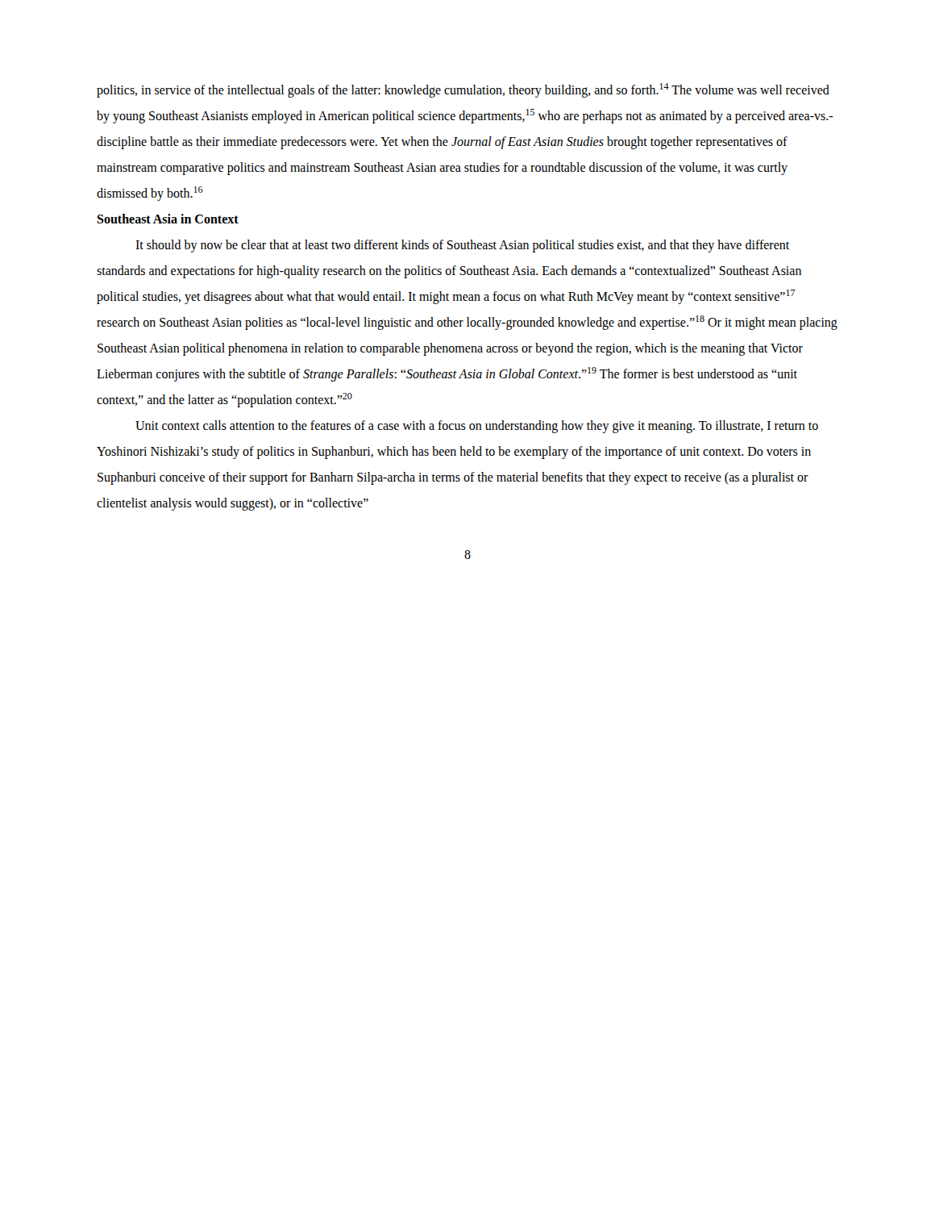politics, in service of the intellectual goals of the latter: knowledge cumulation, theory building, and so forth.14 The volume was well received by young Southeast Asianists employed in American political science departments,15 who are perhaps not as animated by a perceived area-vs.-discipline battle as their immediate predecessors were. Yet when the Journal of East Asian Studies brought together representatives of mainstream comparative politics and mainstream Southeast Asian area studies for a roundtable discussion of the volume, it was curtly dismissed by both.16
Southeast Asia in Context
It should by now be clear that at least two different kinds of Southeast Asian political studies exist, and that they have different standards and expectations for high-quality research on the politics of Southeast Asia. Each demands a “contextualized” Southeast Asian political studies, yet disagrees about what that would entail. It might mean a focus on what Ruth McVey meant by “context sensitive”17 research on Southeast Asian polities as “local-level linguistic and other locally-grounded knowledge and expertise.”18 Or it might mean placing Southeast Asian political phenomena in relation to comparable phenomena across or beyond the region, which is the meaning that Victor Lieberman conjures with the subtitle of Strange Parallels: “Southeast Asia in Global Context.”19 The former is best understood as “unit context,” and the latter as “population context.”20
Unit context calls attention to the features of a case with a focus on understanding how they give it meaning. To illustrate, I return to Yoshinori Nishizaki’s study of politics in Suphanburi, which has been held to be exemplary of the importance of unit context. Do voters in Suphanburi conceive of their support for Banharn Silpa-archa in terms of the material benefits that they expect to receive (as a pluralist or clientelist analysis would suggest), or in “collective”
8